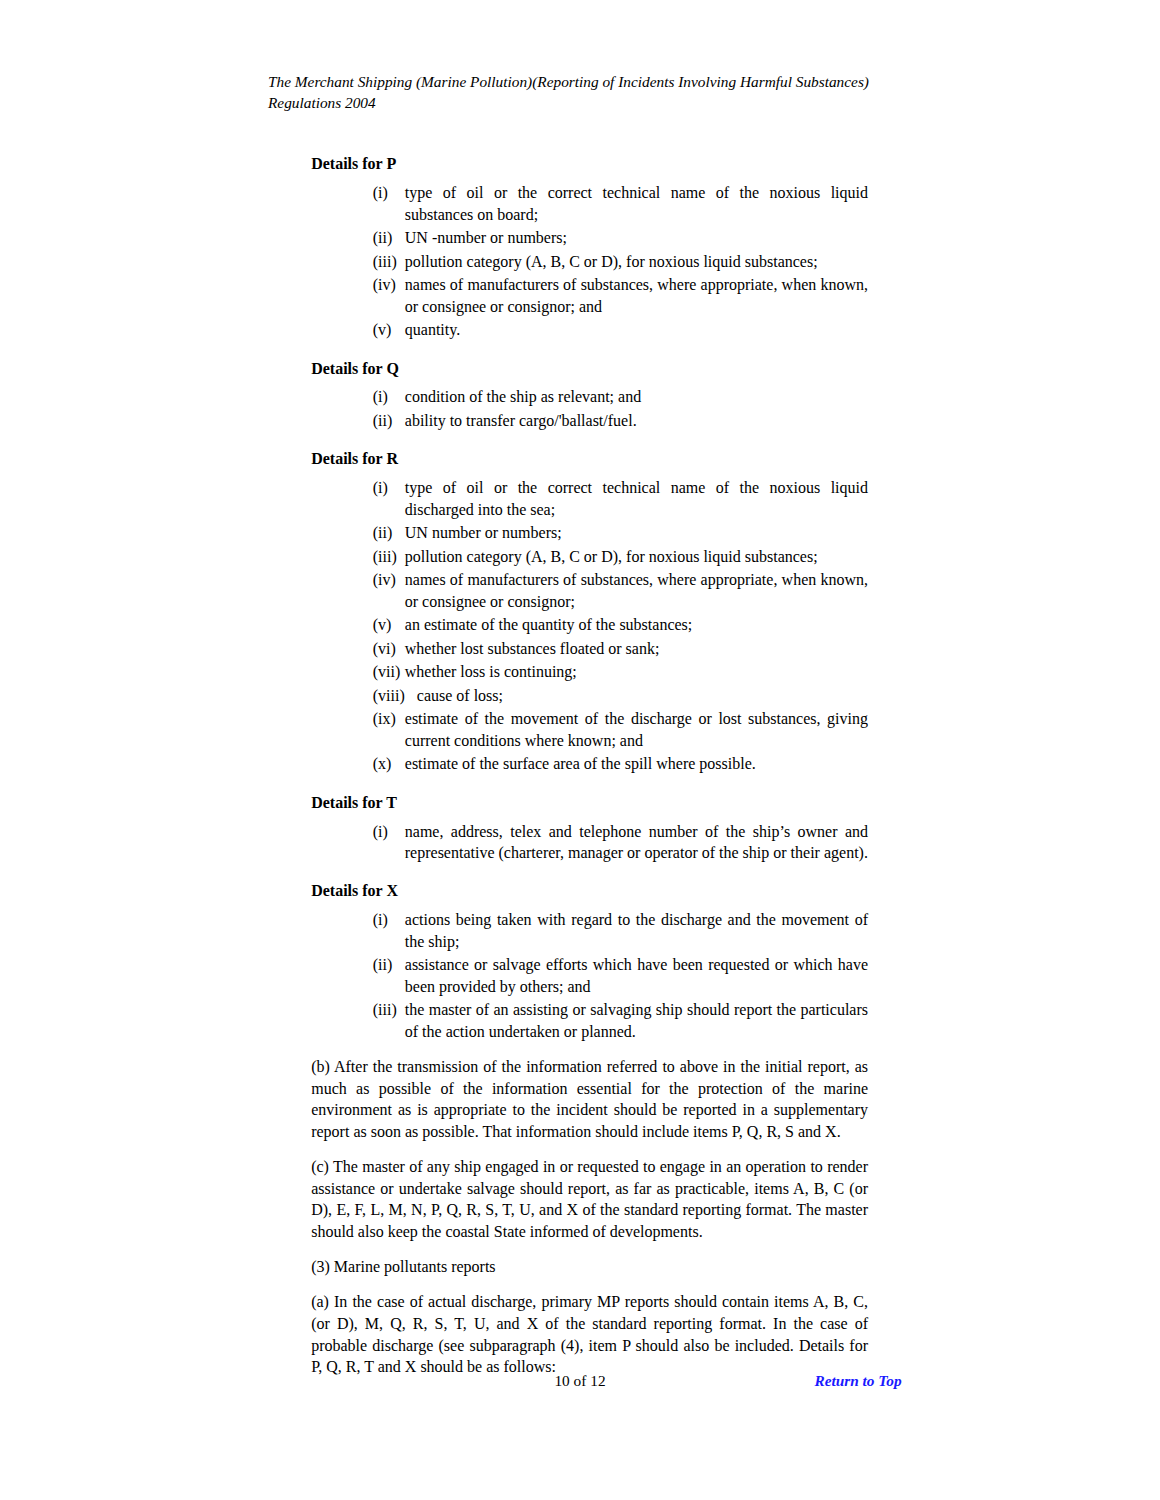The Merchant Shipping (Marine Pollution)(Reporting of Incidents Involving Harmful Substances) Regulations 2004
Details for P
(i) type of oil or the correct technical name of the noxious liquid substances on board;
(ii) UN -number or numbers;
(iii) pollution category (A, B, C or D), for noxious liquid substances;
(iv) names of manufacturers of substances, where appropriate, when known, or consignee or consignor; and
(v) quantity.
Details for Q
(i) condition of the ship as relevant; and
(ii) ability to transfer cargo/'ballast/fuel.
Details for R
(i) type of oil or the correct technical name of the noxious liquid discharged into the sea;
(ii) UN number or numbers;
(iii) pollution category (A, B, C or D), for noxious liquid substances;
(iv) names of manufacturers of substances, where appropriate, when known, or consignee or consignor;
(v) an estimate of the quantity of the substances;
(vi) whether lost substances floated or sank;
(vii) whether loss is continuing;
(viii) cause of loss;
(ix) estimate of the movement of the discharge or lost substances, giving current conditions where known; and
(x) estimate of the surface area of the spill where possible.
Details for T
(i) name, address, telex and telephone number of the ship’s owner and representative (charterer, manager or operator of the ship or their agent).
Details for X
(i) actions being taken with regard to the discharge and the movement of the ship;
(ii) assistance or salvage efforts which have been requested or which have been provided by others; and
(iii) the master of an assisting or salvaging ship should report the particulars of the action undertaken or planned.
(b) After the transmission of the information referred to above in the initial report, as much as possible of the information essential for the protection of the marine environment as is appropriate to the incident should be reported in a supplementary report as soon as possible. That information should include items P, Q, R, S and X.
(c) The master of any ship engaged in or requested to engage in an operation to render assistance or undertake salvage should report, as far as practicable, items A, B, C (or D), E, F, L, M, N, P, Q, R, S, T, U, and X of the standard reporting format. The master should also keep the coastal State informed of developments.
(3) Marine pollutants reports
(a) In the case of actual discharge, primary MP reports should contain items A, B, C, (or D), M, Q, R, S, T, U, and X of the standard reporting format. In the case of probable discharge (see subparagraph (4), item P should also be included. Details for P, Q, R, T and X should be as follows:
10 of 12
Return to Top